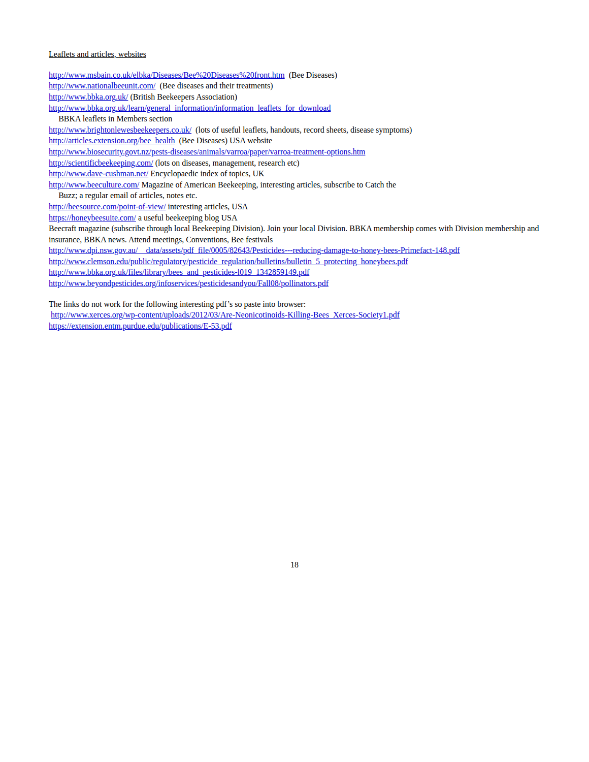Leaflets and articles, websites
http://www.msbain.co.uk/elbka/Diseases/Bee%20Diseases%20front.htm (Bee Diseases)
http://www.nationalbeeunit.com/ (Bee diseases and their treatments)
http://www.bbka.org.uk/ (British Beekeepers Association)
http://www.bbka.org.uk/learn/general_information/information_leaflets_for_download
BBKA leaflets in Members section
http://www.brightonlewesbeekeepers.co.uk/ (lots of useful leaflets, handouts, record sheets, disease symptoms)
http://articles.extension.org/bee_health (Bee Diseases) USA website
http://www.biosecurity.govt.nz/pests-diseases/animals/varroa/paper/varroa-treatment-options.htm
http://scientificbeekeeping.com/ (lots on diseases, management, research etc)
http://www.dave-cushman.net/ Encyclopaedic index of topics, UK
http://www.beeculture.com/ Magazine of American Beekeeping, interesting articles, subscribe to Catch the
Buzz; a regular email of articles, notes etc.
http://beesource.com/point-of-view/ interesting articles, USA
https://honeybeesuite.com/ a useful beekeeping blog USA
Beecraft magazine (subscribe through local Beekeeping Division). Join your local Division. BBKA membership comes with Division membership and insurance, BBKA news. Attend meetings, Conventions, Bee festivals
http://www.dpi.nsw.gov.au/__data/assets/pdf_file/0005/82643/Pesticides---reducing-damage-to-honey-bees-Primefact-148.pdf
http://www.clemson.edu/public/regulatory/pesticide_regulation/bulletins/bulletin_5_protecting_honeybees.pdf
http://www.bbka.org.uk/files/library/bees_and_pesticides-l019_1342859149.pdf
http://www.beyondpesticides.org/infoservices/pesticidesandyou/Fall08/pollinators.pdf
The links do not work for the following interesting pdf’s so paste into browser:
http://www.xerces.org/wp-content/uploads/2012/03/Are-Neonicotinoids-Killing-Bees_Xerces-Society1.pdf
https://extension.entm.purdue.edu/publications/E-53.pdf
18